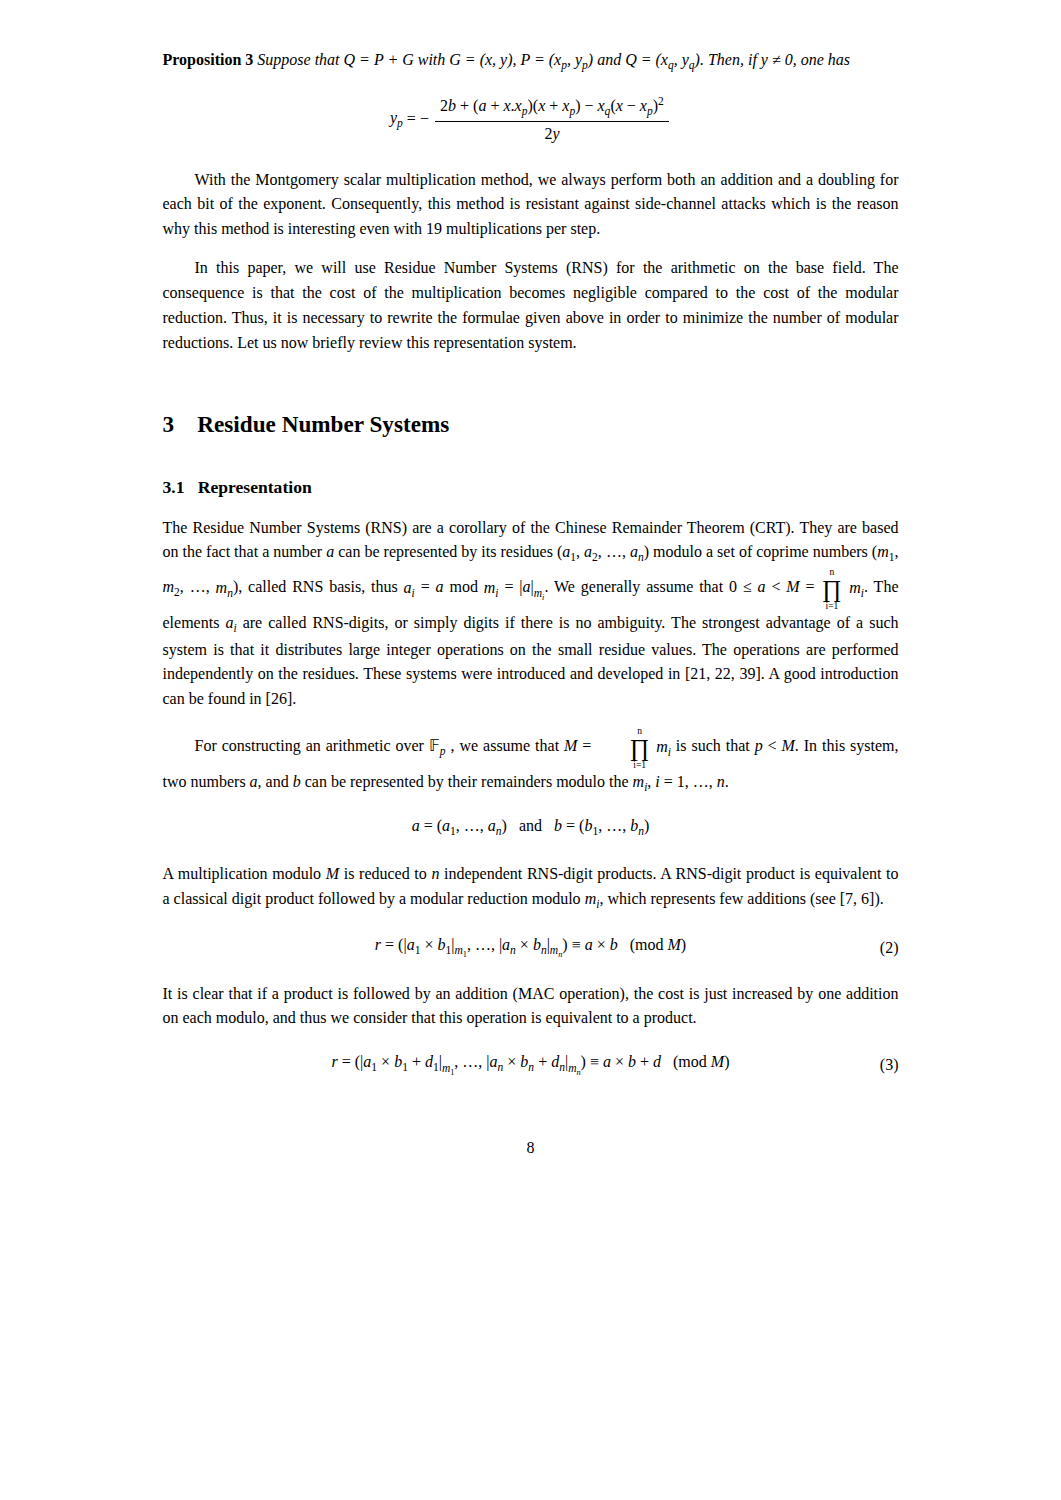Proposition 3 Suppose that Q = P + G with G = (x, y), P = (xp, yp) and Q = (xq, yq). Then, if y ≠ 0, one has
yp = − 2b + (a + x.xp)(x + xp) − xq(x − xp)2 2y
With the Montgomery scalar multiplication method, we always perform both an addition and a doubling for each bit of the exponent. Consequently, this method is resistant against side-channel attacks which is the reason why this method is interesting even with 19 multiplications per step.
In this paper, we will use Residue Number Systems (RNS) for the arithmetic on the base field. The consequence is that the cost of the multiplication becomes negligible compared to the cost of the modular reduction. Thus, it is necessary to rewrite the formulae given above in order to minimize the number of modular reductions. Let us now briefly review this representation system.
3 Residue Number Systems
3.1 Representation
The Residue Number Systems (RNS) are a corollary of the Chinese Remainder Theorem (CRT). They are based on the fact that a number a can be represented by its residues (a1, a2, …, an) modulo a set of coprime numbers (m1, m2, …, mn), called RNS basis, thus ai = a mod mi = |a|mi. We generally assume that 0 ≤ a < M = n∏i=1 mi. The elements ai are called RNS-digits, or simply digits if there is no ambiguity. The strongest advantage of a such system is that it distributes large integer operations on the small residue values. The operations are performed independently on the residues. These systems were introduced and developed in [21, 22, 39]. A good introduction can be found in [26].
For constructing an arithmetic over 𝔽p , we assume that M = n∏i=1 mi is such that p < M. In this system, two numbers a, and b can be represented by their remainders modulo the mi, i = 1, …, n.
a = (a1, …, an) and b = (b1, …, bn)
A multiplication modulo M is reduced to n independent RNS-digit products. A RNS-digit product is equivalent to a classical digit product followed by a modular reduction modulo mi, which represents few additions (see [7, 6]).
r = (|a1 × b1|m1, …, |an × bn|mn) ≡ a × b (mod M) (2)
It is clear that if a product is followed by an addition (MAC operation), the cost is just increased by one addition on each modulo, and thus we consider that this operation is equivalent to a product.
r = (|a1 × b1 + d1|m1, …, |an × bn + dn|mn) ≡ a × b + d (mod M) (3)
8